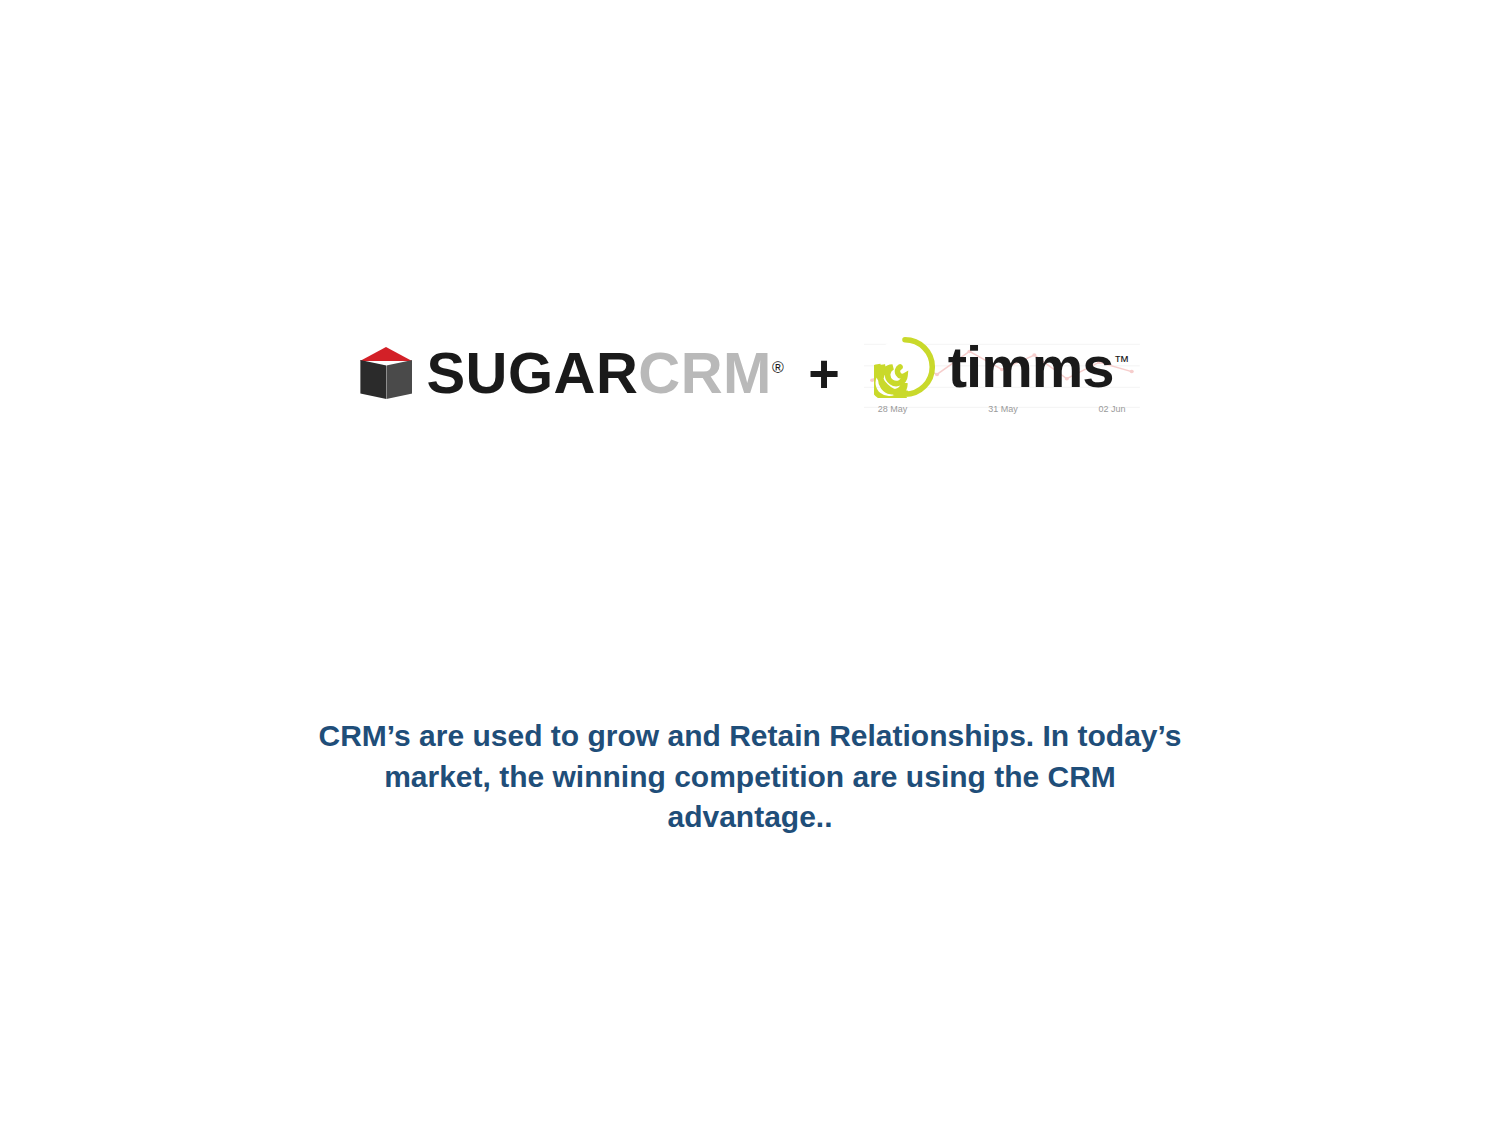SUGAR CRM®
+
timms™
28 May 31 May 02 Jun
CRM’s are used to grow and Retain Relationships. In today’s market, the winning competition are using the CRM advantage..